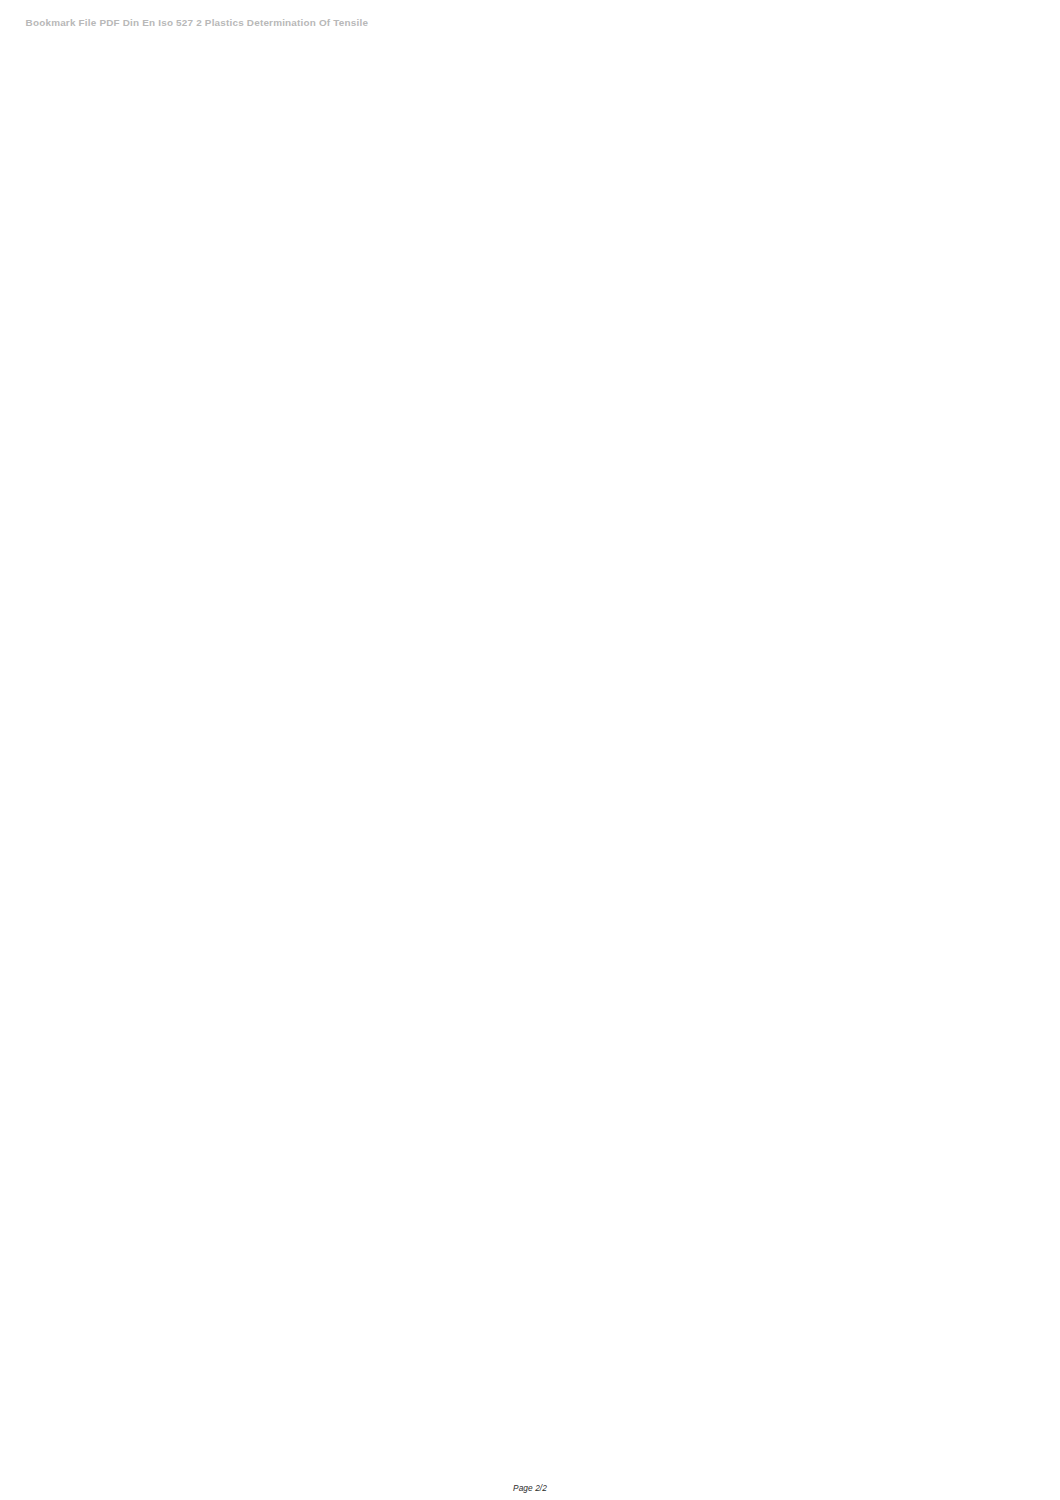Bookmark File PDF Din En Iso 527 2 Plastics Determination Of Tensile
Page 2/2